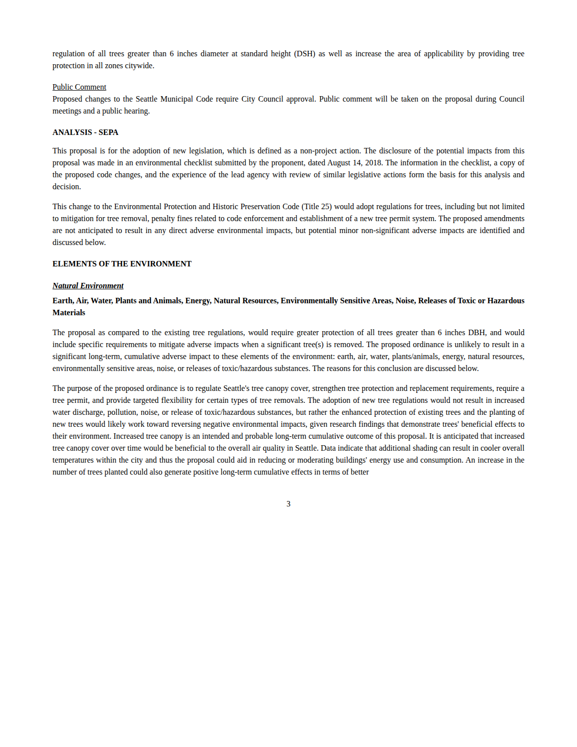regulation of all trees greater than 6 inches diameter at standard height (DSH) as well as increase the area of applicability by providing tree protection in all zones citywide.
Public Comment
Proposed changes to the Seattle Municipal Code require City Council approval. Public comment will be taken on the proposal during Council meetings and a public hearing.
ANALYSIS - SEPA
This proposal is for the adoption of new legislation, which is defined as a non-project action. The disclosure of the potential impacts from this proposal was made in an environmental checklist submitted by the proponent, dated August 14, 2018. The information in the checklist, a copy of the proposed code changes, and the experience of the lead agency with review of similar legislative actions form the basis for this analysis and decision.
This change to the Environmental Protection and Historic Preservation Code (Title 25) would adopt regulations for trees, including but not limited to mitigation for tree removal, penalty fines related to code enforcement and establishment of a new tree permit system. The proposed amendments are not anticipated to result in any direct adverse environmental impacts, but potential minor non-significant adverse impacts are identified and discussed below.
ELEMENTS OF THE ENVIRONMENT
Natural Environment
Earth, Air, Water, Plants and Animals, Energy, Natural Resources, Environmentally Sensitive Areas, Noise, Releases of Toxic or Hazardous Materials
The proposal as compared to the existing tree regulations, would require greater protection of all trees greater than 6 inches DBH, and would include specific requirements to mitigate adverse impacts when a significant tree(s) is removed. The proposed ordinance is unlikely to result in a significant long-term, cumulative adverse impact to these elements of the environment: earth, air, water, plants/animals, energy, natural resources, environmentally sensitive areas, noise, or releases of toxic/hazardous substances. The reasons for this conclusion are discussed below.
The purpose of the proposed ordinance is to regulate Seattle's tree canopy cover, strengthen tree protection and replacement requirements, require a tree permit, and provide targeted flexibility for certain types of tree removals. The adoption of new tree regulations would not result in increased water discharge, pollution, noise, or release of toxic/hazardous substances, but rather the enhanced protection of existing trees and the planting of new trees would likely work toward reversing negative environmental impacts, given research findings that demonstrate trees' beneficial effects to their environment. Increased tree canopy is an intended and probable long-term cumulative outcome of this proposal. It is anticipated that increased tree canopy cover over time would be beneficial to the overall air quality in Seattle. Data indicate that additional shading can result in cooler overall temperatures within the city and thus the proposal could aid in reducing or moderating buildings' energy use and consumption. An increase in the number of trees planted could also generate positive long-term cumulative effects in terms of better
3